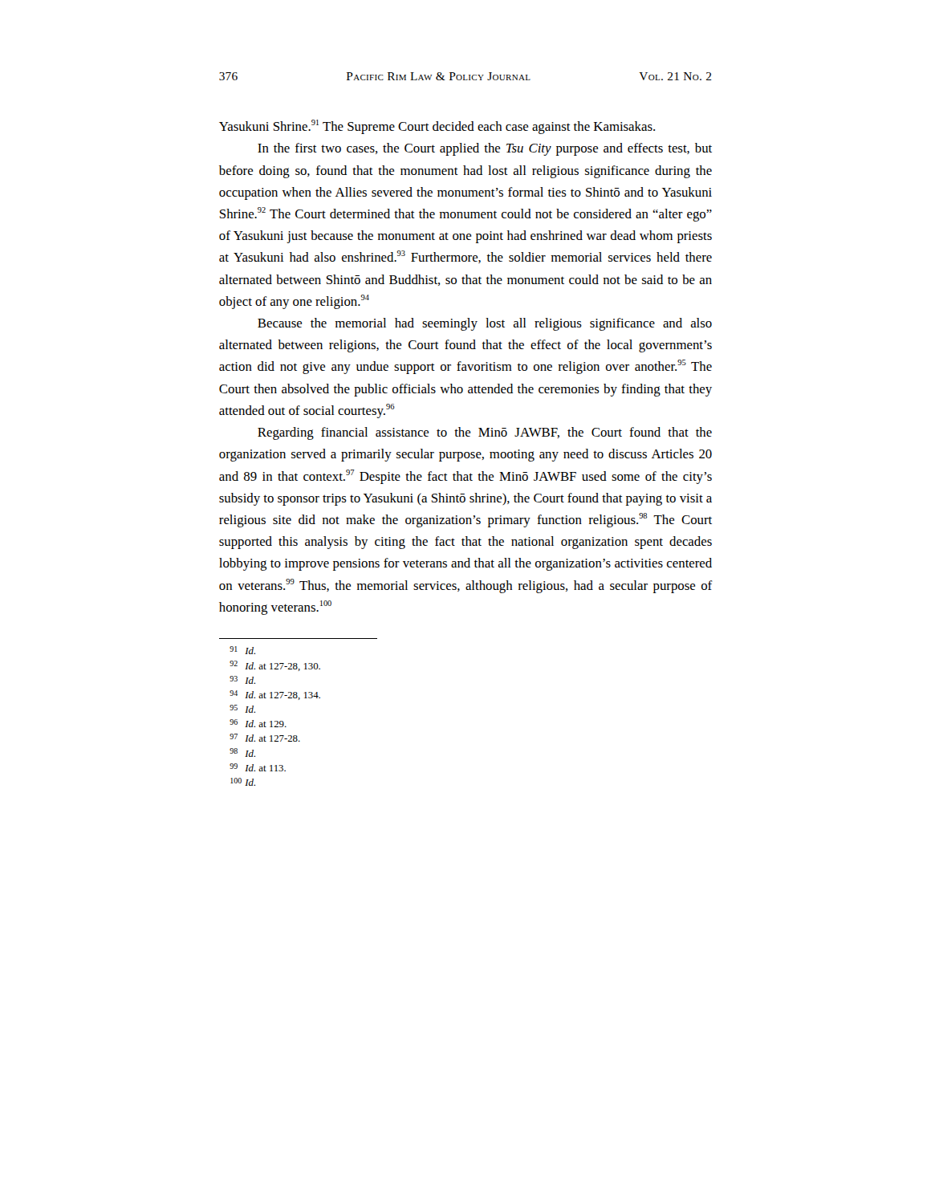376 Pacific Rim Law & Policy Journal Vol. 21 No. 2
Yasukuni Shrine.91 The Supreme Court decided each case against the Kamisakas.
In the first two cases, the Court applied the Tsu City purpose and effects test, but before doing so, found that the monument had lost all religious significance during the occupation when the Allies severed the monument’s formal ties to Shintō and to Yasukuni Shrine.92 The Court determined that the monument could not be considered an “alter ego” of Yasukuni just because the monument at one point had enshrined war dead whom priests at Yasukuni had also enshrined.93 Furthermore, the soldier memorial services held there alternated between Shintō and Buddhist, so that the monument could not be said to be an object of any one religion.94
Because the memorial had seemingly lost all religious significance and also alternated between religions, the Court found that the effect of the local government’s action did not give any undue support or favoritism to one religion over another.95 The Court then absolved the public officials who attended the ceremonies by finding that they attended out of social courtesy.96
Regarding financial assistance to the Minō JAWBF, the Court found that the organization served a primarily secular purpose, mooting any need to discuss Articles 20 and 89 in that context.97 Despite the fact that the Minō JAWBF used some of the city’s subsidy to sponsor trips to Yasukuni (a Shintō shrine), the Court found that paying to visit a religious site did not make the organization’s primary function religious.98 The Court supported this analysis by citing the fact that the national organization spent decades lobbying to improve pensions for veterans and that all the organization’s activities centered on veterans.99 Thus, the memorial services, although religious, had a secular purpose of honoring veterans.100
91 Id.
92 Id. at 127-28, 130.
93 Id.
94 Id. at 127-28, 134.
95 Id.
96 Id. at 129.
97 Id. at 127-28.
98 Id.
99 Id. at 113.
100 Id.